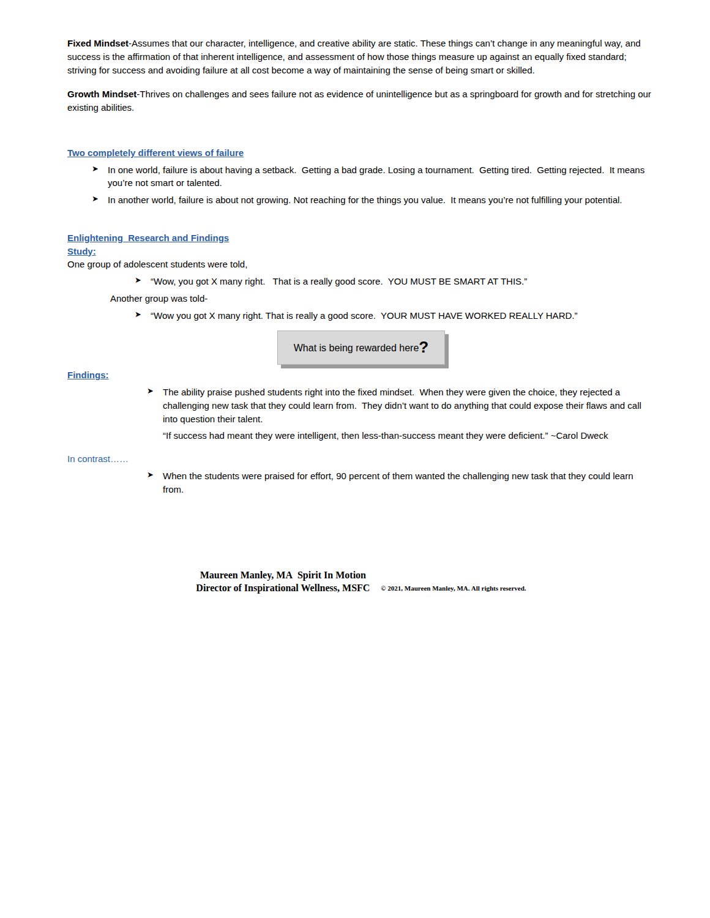Fixed Mindset-Assumes that our character, intelligence, and creative ability are static. These things can’t change in any meaningful way, and success is the affirmation of that inherent intelligence, and assessment of how those things measure up against an equally fixed standard; striving for success and avoiding failure at all cost become a way of maintaining the sense of being smart or skilled.
Growth Mindset-Thrives on challenges and sees failure not as evidence of unintelligence but as a springboard for growth and for stretching our existing abilities.
Two completely different views of failure
In one world, failure is about having a setback. Getting a bad grade. Losing a tournament. Getting tired. Getting rejected. It means you’re not smart or talented.
In another world, failure is about not growing. Not reaching for the things you value. It means you’re not fulfilling your potential.
Enlightening Research and Findings
Study:
One group of adolescent students were told,
“Wow, you got X many right. That is a really good score. YOU MUST BE SMART AT THIS.”
Another group was told-
“Wow you got X many right. That is really a good score. YOUR MUST HAVE WORKED REALLY HARD.”
What is being rewarded here?
Findings:
The ability praise pushed students right into the fixed mindset. When they were given the choice, they rejected a challenging new task that they could learn from. They didn’t want to do anything that could expose their flaws and call into question their talent.
“If success had meant they were intelligent, then less-than-success meant they were deficient.” ~Carol Dweck
In contrast……
When the students were praised for effort, 90 percent of them wanted the challenging new task that they could learn from.
Maureen Manley, MA Spirit In Motion
Director of Inspirational Wellness, MSFC
© 2021, Maureen Manley, MA. All rights reserved.